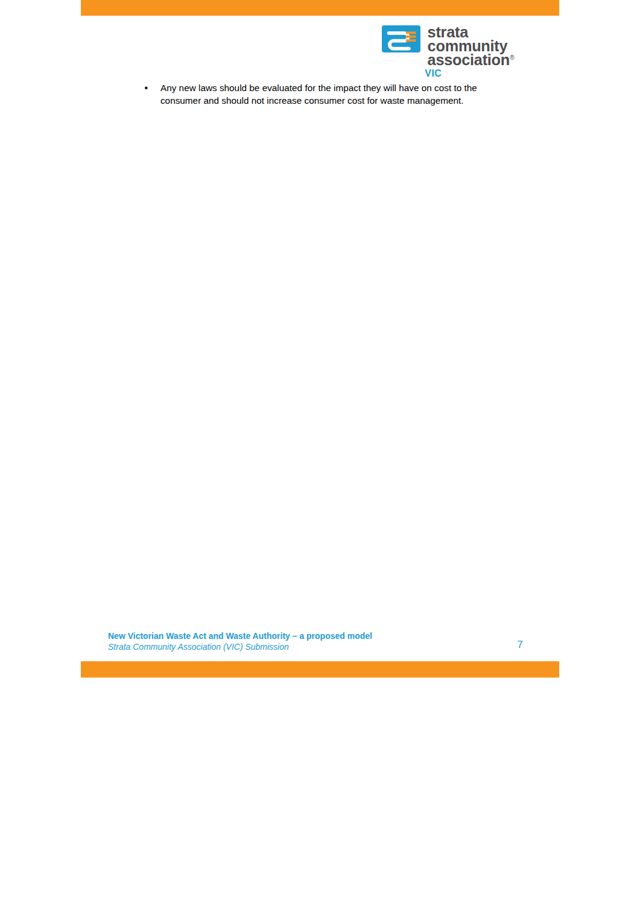strata
community
association®
VIC
Any new laws should be evaluated for the impact they will have on cost to the consumer and should not increase consumer cost for waste management.
New Victorian Waste Act and Waste Authority – a proposed model
Strata Community Association (VIC) Submission
7